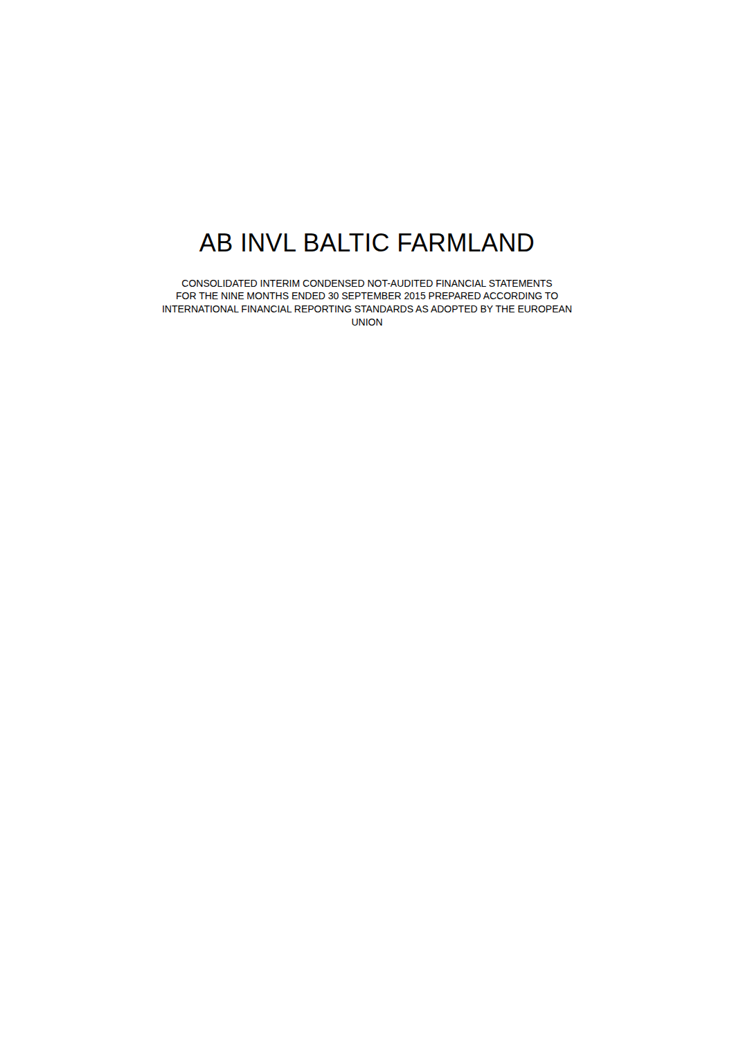AB INVL BALTIC FARMLAND
Consolidated interim condensed not-audited financial statements
for the nine months ended 30 September 2015 prepared according to
International Financial Reporting Standards as adopted by the European
Union